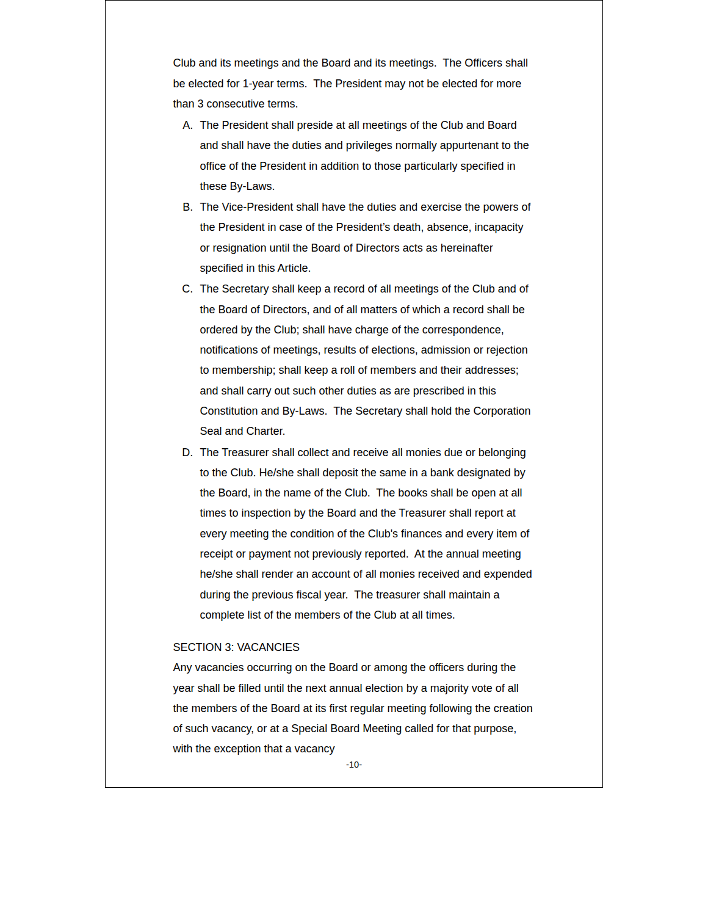Club and its meetings and the Board and its meetings. The Officers shall be elected for 1-year terms. The President may not be elected for more than 3 consecutive terms.
The President shall preside at all meetings of the Club and Board and shall have the duties and privileges normally appurtenant to the office of the President in addition to those particularly specified in these By-Laws.
The Vice-President shall have the duties and exercise the powers of the President in case of the President’s death, absence, incapacity or resignation until the Board of Directors acts as hereinafter specified in this Article.
The Secretary shall keep a record of all meetings of the Club and of the Board of Directors, and of all matters of which a record shall be ordered by the Club; shall have charge of the correspondence, notifications of meetings, results of elections, admission or rejection to membership; shall keep a roll of members and their addresses; and shall carry out such other duties as are prescribed in this Constitution and By-Laws. The Secretary shall hold the Corporation Seal and Charter.
The Treasurer shall collect and receive all monies due or belonging to the Club. He/she shall deposit the same in a bank designated by the Board, in the name of the Club. The books shall be open at all times to inspection by the Board and the Treasurer shall report at every meeting the condition of the Club's finances and every item of receipt or payment not previously reported. At the annual meeting he/she shall render an account of all monies received and expended during the previous fiscal year. The treasurer shall maintain a complete list of the members of the Club at all times.
SECTION 3: VACANCIES
Any vacancies occurring on the Board or among the officers during the year shall be filled until the next annual election by a majority vote of all the members of the Board at its first regular meeting following the creation of such vacancy, or at a Special Board Meeting called for that purpose, with the exception that a vacancy
-10-